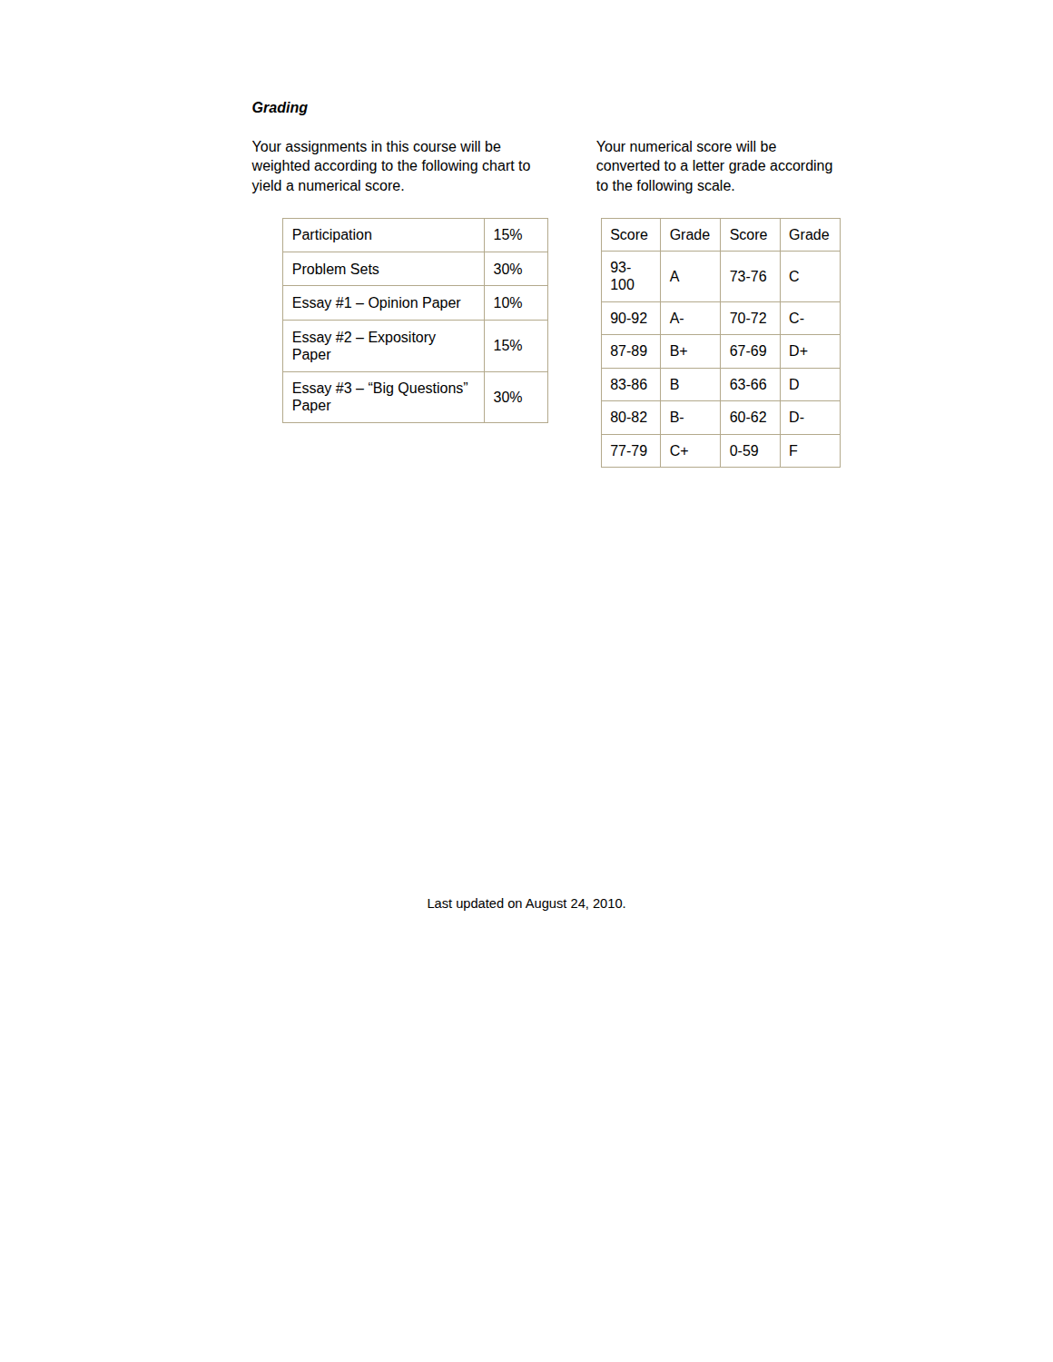Grading
Your assignments in this course will be weighted according to the following chart to yield a numerical score.
| Participation | 15% |
| Problem Sets | 30% |
| Essay #1 – Opinion Paper | 10% |
| Essay #2 – Expository Paper | 15% |
| Essay #3 – “Big Questions” Paper | 30% |
Your numerical score will be converted to a letter grade according to the following scale.
| Score | Grade | Score | Grade |
| --- | --- | --- | --- |
| 93-100 | A | 73-76 | C |
| 90-92 | A- | 70-72 | C- |
| 87-89 | B+ | 67-69 | D+ |
| 83-86 | B | 63-66 | D |
| 80-82 | B- | 60-62 | D- |
| 77-79 | C+ | 0-59 | F |
Last updated on August 24, 2010.